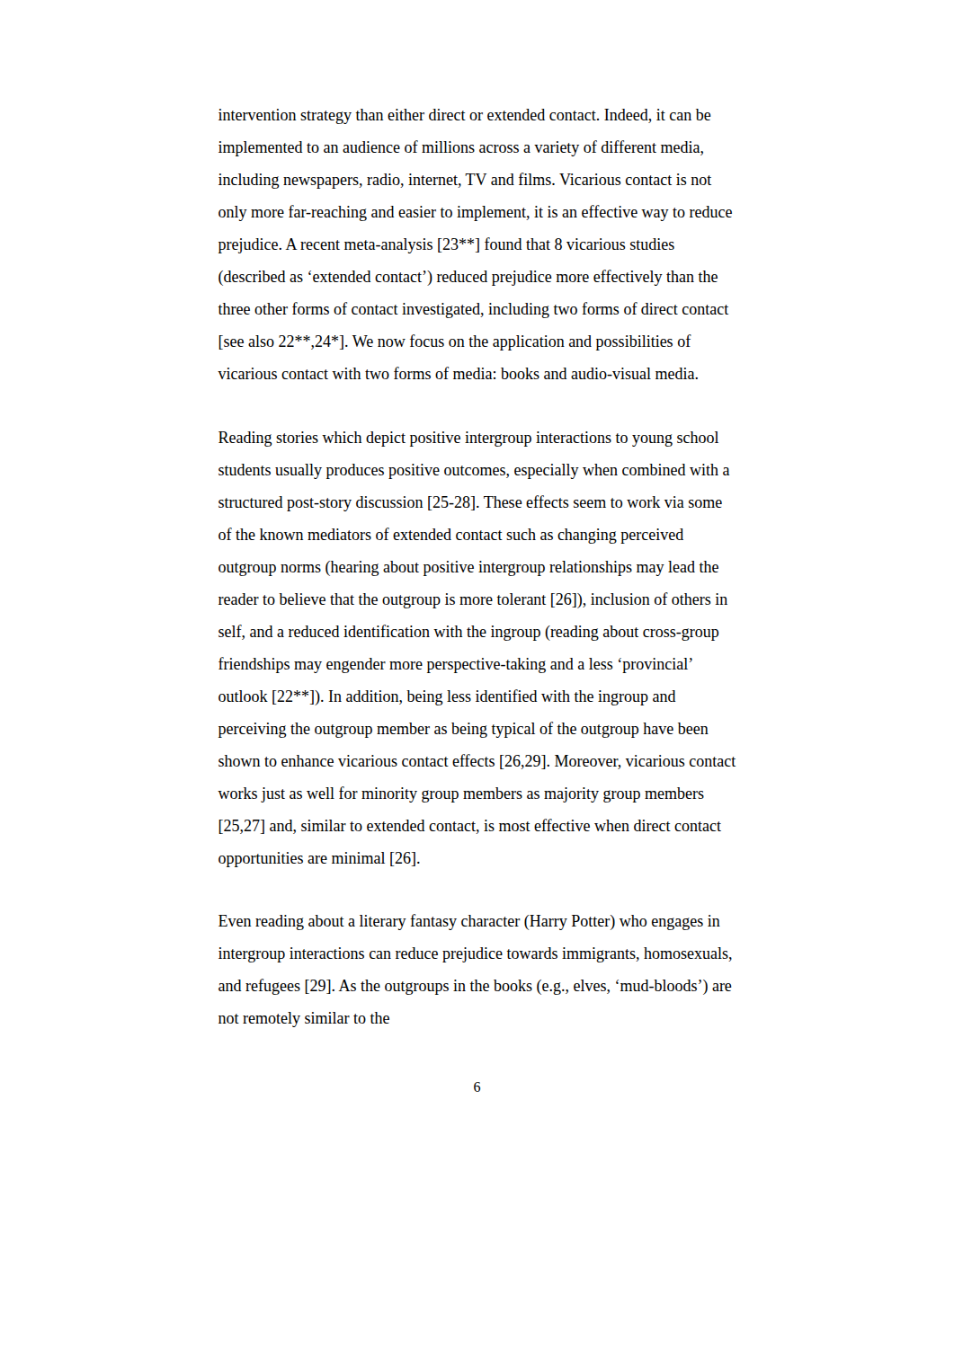intervention strategy than either direct or extended contact. Indeed, it can be implemented to an audience of millions across a variety of different media, including newspapers, radio, internet, TV and films. Vicarious contact is not only more far-reaching and easier to implement, it is an effective way to reduce prejudice. A recent meta-analysis [23**] found that 8 vicarious studies (described as ‘extended contact’) reduced prejudice more effectively than the three other forms of contact investigated, including two forms of direct contact [see also 22**,24*]. We now focus on the application and possibilities of vicarious contact with two forms of media: books and audio-visual media.
Reading stories which depict positive intergroup interactions to young school students usually produces positive outcomes, especially when combined with a structured post-story discussion [25-28]. These effects seem to work via some of the known mediators of extended contact such as changing perceived outgroup norms (hearing about positive intergroup relationships may lead the reader to believe that the outgroup is more tolerant [26]), inclusion of others in self, and a reduced identification with the ingroup (reading about cross-group friendships may engender more perspective-taking and a less ‘provincial’ outlook [22**]). In addition, being less identified with the ingroup and perceiving the outgroup member as being typical of the outgroup have been shown to enhance vicarious contact effects [26,29]. Moreover, vicarious contact works just as well for minority group members as majority group members [25,27] and, similar to extended contact, is most effective when direct contact opportunities are minimal [26].
Even reading about a literary fantasy character (Harry Potter) who engages in intergroup interactions can reduce prejudice towards immigrants, homosexuals, and refugees [29]. As the outgroups in the books (e.g., elves, ‘mud-bloods’) are not remotely similar to the
6